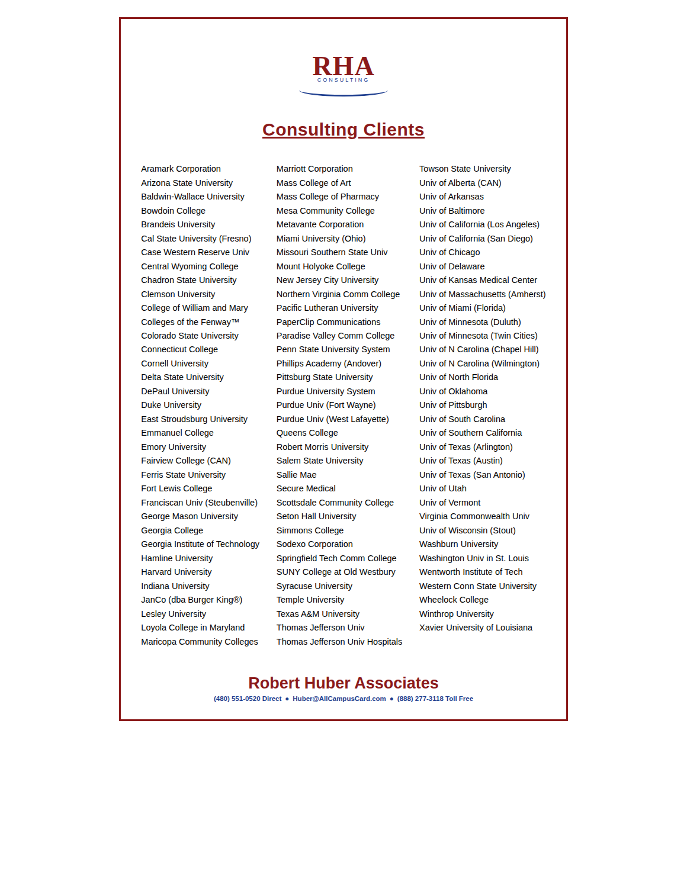RHA
CONSULTING
Consulting Clients
Aramark Corporation
Arizona State University
Baldwin-Wallace University
Bowdoin College
Brandeis University
Cal State University (Fresno)
Case Western Reserve Univ
Central Wyoming College
Chadron State University
Clemson University
College of William and Mary
Colleges of the Fenway™
Colorado State University
Connecticut College
Cornell University
Delta State University
DePaul University
Duke University
East Stroudsburg University
Emmanuel College
Emory University
Fairview College (CAN)
Ferris State University
Fort Lewis College
Franciscan Univ (Steubenville)
George Mason University
Georgia College
Georgia Institute of Technology
Hamline University
Harvard University
Indiana University
JanCo (dba Burger King®)
Lesley University
Loyola College in Maryland
Maricopa Community Colleges
Marriott Corporation
Mass College of Art
Mass College of Pharmacy
Mesa Community College
Metavante Corporation
Miami University (Ohio)
Missouri Southern State Univ
Mount Holyoke College
New Jersey City University
Northern Virginia Comm College
Pacific Lutheran University
PaperClip Communications
Paradise Valley Comm College
Penn State University System
Phillips Academy (Andover)
Pittsburg State University
Purdue University System
Purdue Univ (Fort Wayne)
Purdue Univ (West Lafayette)
Queens College
Robert Morris University
Salem State University
Sallie Mae
Secure Medical
Scottsdale Community College
Seton Hall University
Simmons College
Sodexo Corporation
Springfield Tech Comm College
SUNY College at Old Westbury
Syracuse University
Temple University
Texas A&M University
Thomas Jefferson Univ
Thomas Jefferson Univ Hospitals
Towson State University
Univ of Alberta (CAN)
Univ of Arkansas
Univ of Baltimore
Univ of California (Los Angeles)
Univ of California (San Diego)
Univ of Chicago
Univ of Delaware
Univ of Kansas Medical Center
Univ of Massachusetts (Amherst)
Univ of Miami (Florida)
Univ of Minnesota (Duluth)
Univ of Minnesota (Twin Cities)
Univ of N Carolina (Chapel Hill)
Univ of N Carolina (Wilmington)
Univ of North Florida
Univ of Oklahoma
Univ of Pittsburgh
Univ of South Carolina
Univ of Southern California
Univ of Texas (Arlington)
Univ of Texas (Austin)
Univ of Texas (San Antonio)
Univ of Utah
Univ of Vermont
Virginia Commonwealth Univ
Univ of Wisconsin (Stout)
Washburn University
Washington Univ in St. Louis
Wentworth Institute of Tech
Western Conn State University
Wheelock College
Winthrop University
Xavier University of Louisiana
Robert Huber Associates
(480) 551-0520 Direct●Huber@AllCampusCard.com●(888) 277-3118 Toll Free